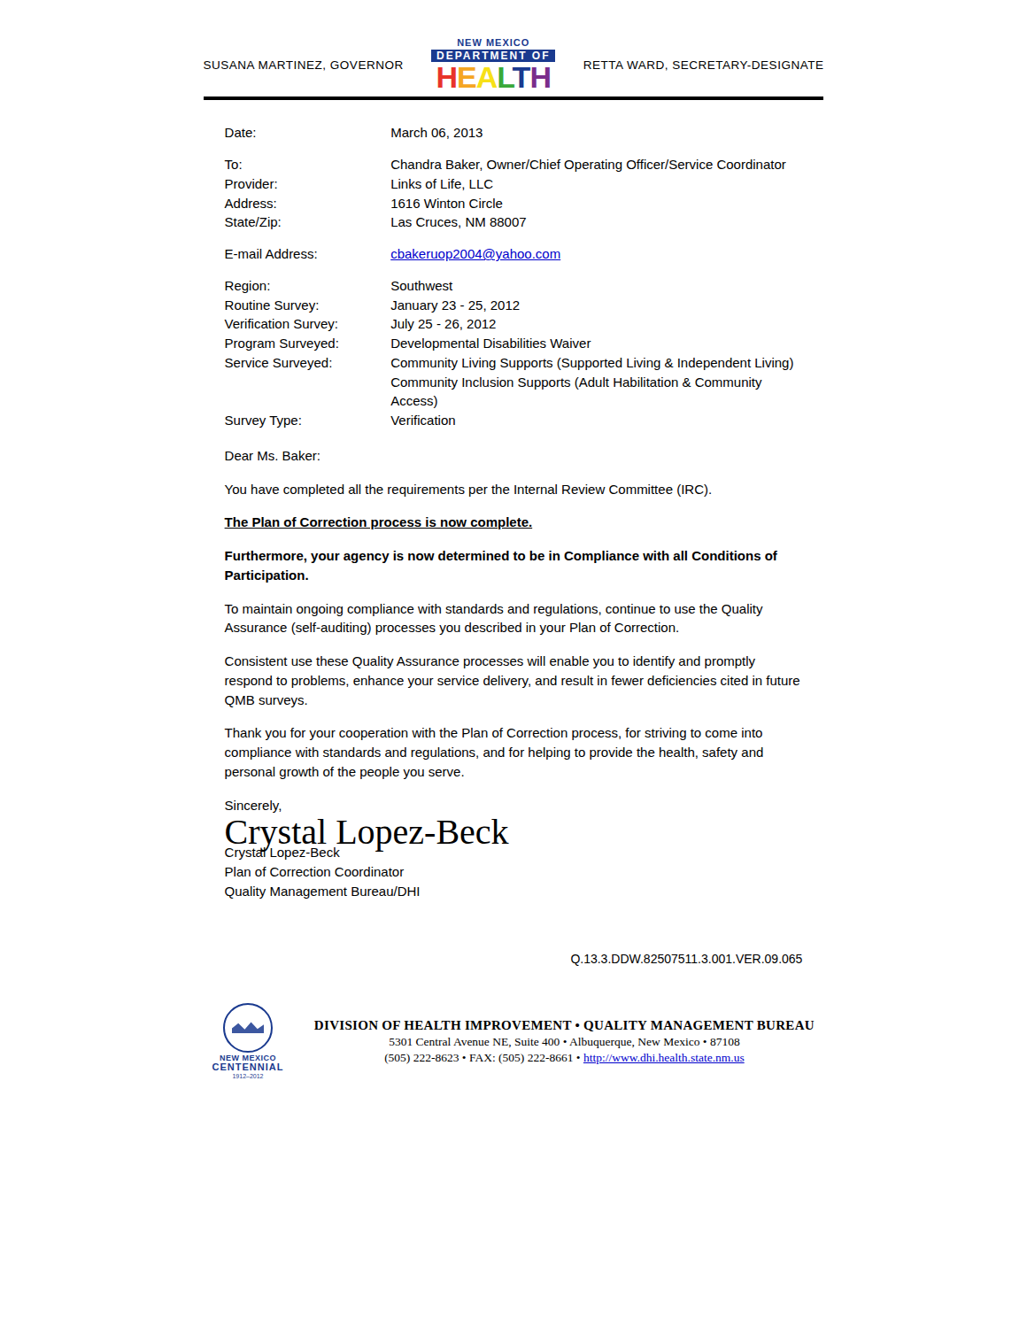SUSANA MARTINEZ, GOVERNOR
NEW MEXICO
DEPARTMENT OF
HEALTH
RETTA WARD, SECRETARY-DESIGNATE
| Date: | March 06, 2013 |
| To: | Chandra Baker, Owner/Chief Operating Officer/Service Coordinator |
| Provider: | Links of Life, LLC |
| Address: | 1616 Winton Circle |
| State/Zip: | Las Cruces, NM 88007 |
| E-mail Address: | cbakeruop2004@yahoo.com |
| Region: | Southwest |
| Routine Survey: | January 23 - 25, 2012 |
| Verification Survey: | July 25 - 26, 2012 |
| Program Surveyed: | Developmental Disabilities Waiver |
| Service Surveyed: | Community Living Supports (Supported Living & Independent Living) Community Inclusion Supports (Adult Habilitation & Community Access) |
| Survey Type: | Verification |
Dear Ms. Baker:
You have completed all the requirements per the Internal Review Committee (IRC).
The Plan of Correction process is now complete.
Furthermore, your agency is now determined to be in Compliance with all Conditions of Participation.
To maintain ongoing compliance with standards and regulations, continue to use the Quality Assurance (self-auditing) processes you described in your Plan of Correction.
Consistent use these Quality Assurance processes will enable you to identify and promptly respond to problems, enhance your service delivery, and result in fewer deficiencies cited in future QMB surveys.
Thank you for your cooperation with the Plan of Correction process, for striving to come into compliance with standards and regulations, and for helping to provide the health, safety and personal growth of the people you serve.
Sincerely,
Crystal Lopez-Beck
Crystal Lopez-Beck
Plan of Correction Coordinator
Quality Management Bureau/DHI
Q.13.3.DDW.82507511.3.001.VER.09.065
NEW MEXICO
CENTENNIAL
1912–2012
DIVISION OF HEALTH IMPROVEMENT • QUALITY MANAGEMENT BUREAU
5301 Central Avenue NE, Suite 400 • Albuquerque, New Mexico • 87108
(505) 222-8623 • FAX: (505) 222-8661 • http://www.dhi.health.state.nm.us